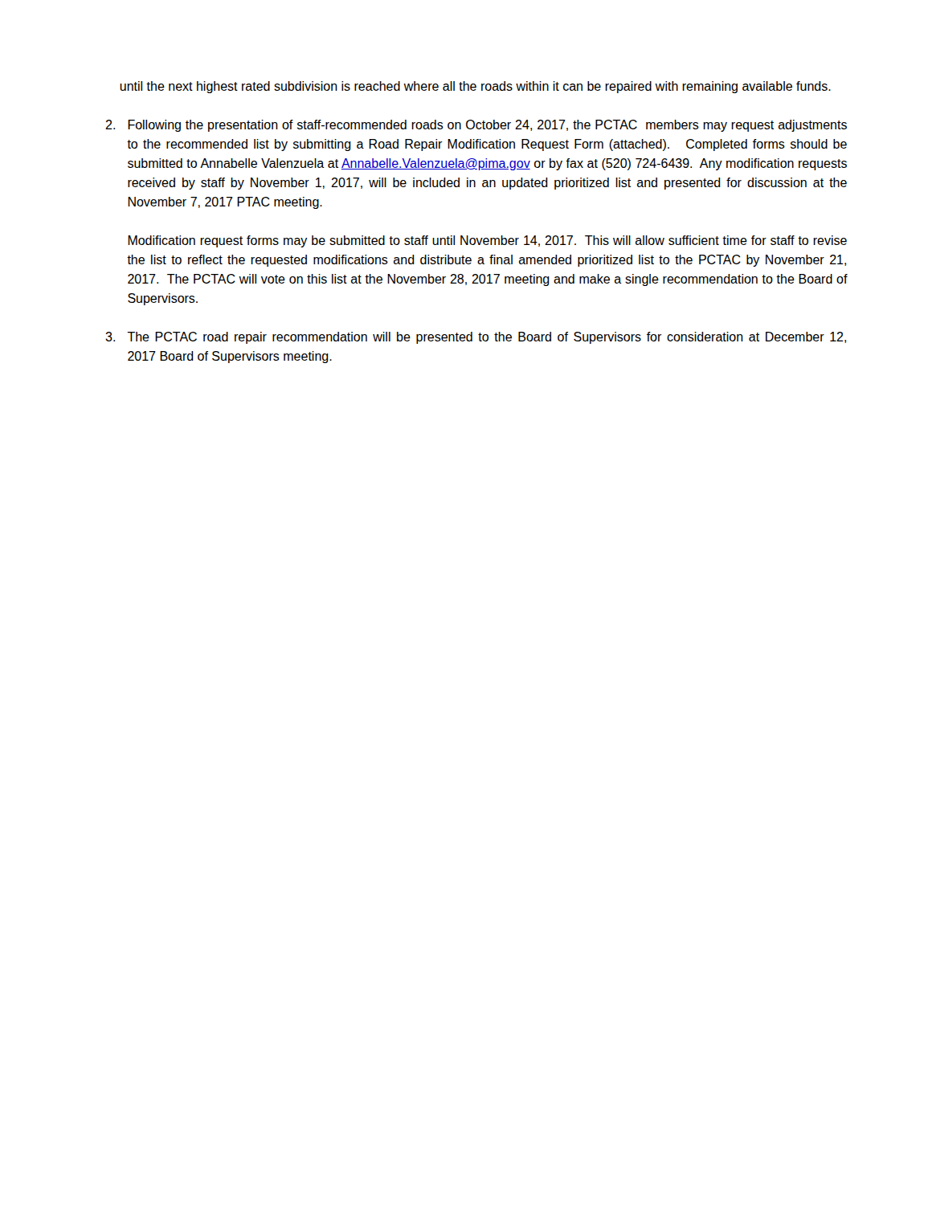until the next highest rated subdivision is reached where all the roads within it can be repaired with remaining available funds.
Following the presentation of staff-recommended roads on October 24, 2017, the PCTAC members may request adjustments to the recommended list by submitting a Road Repair Modification Request Form (attached). Completed forms should be submitted to Annabelle Valenzuela at Annabelle.Valenzuela@pima.gov or by fax at (520) 724-6439. Any modification requests received by staff by November 1, 2017, will be included in an updated prioritized list and presented for discussion at the November 7, 2017 PTAC meeting.
Modification request forms may be submitted to staff until November 14, 2017. This will allow sufficient time for staff to revise the list to reflect the requested modifications and distribute a final amended prioritized list to the PCTAC by November 21, 2017. The PCTAC will vote on this list at the November 28, 2017 meeting and make a single recommendation to the Board of Supervisors.
The PCTAC road repair recommendation will be presented to the Board of Supervisors for consideration at December 12, 2017 Board of Supervisors meeting.